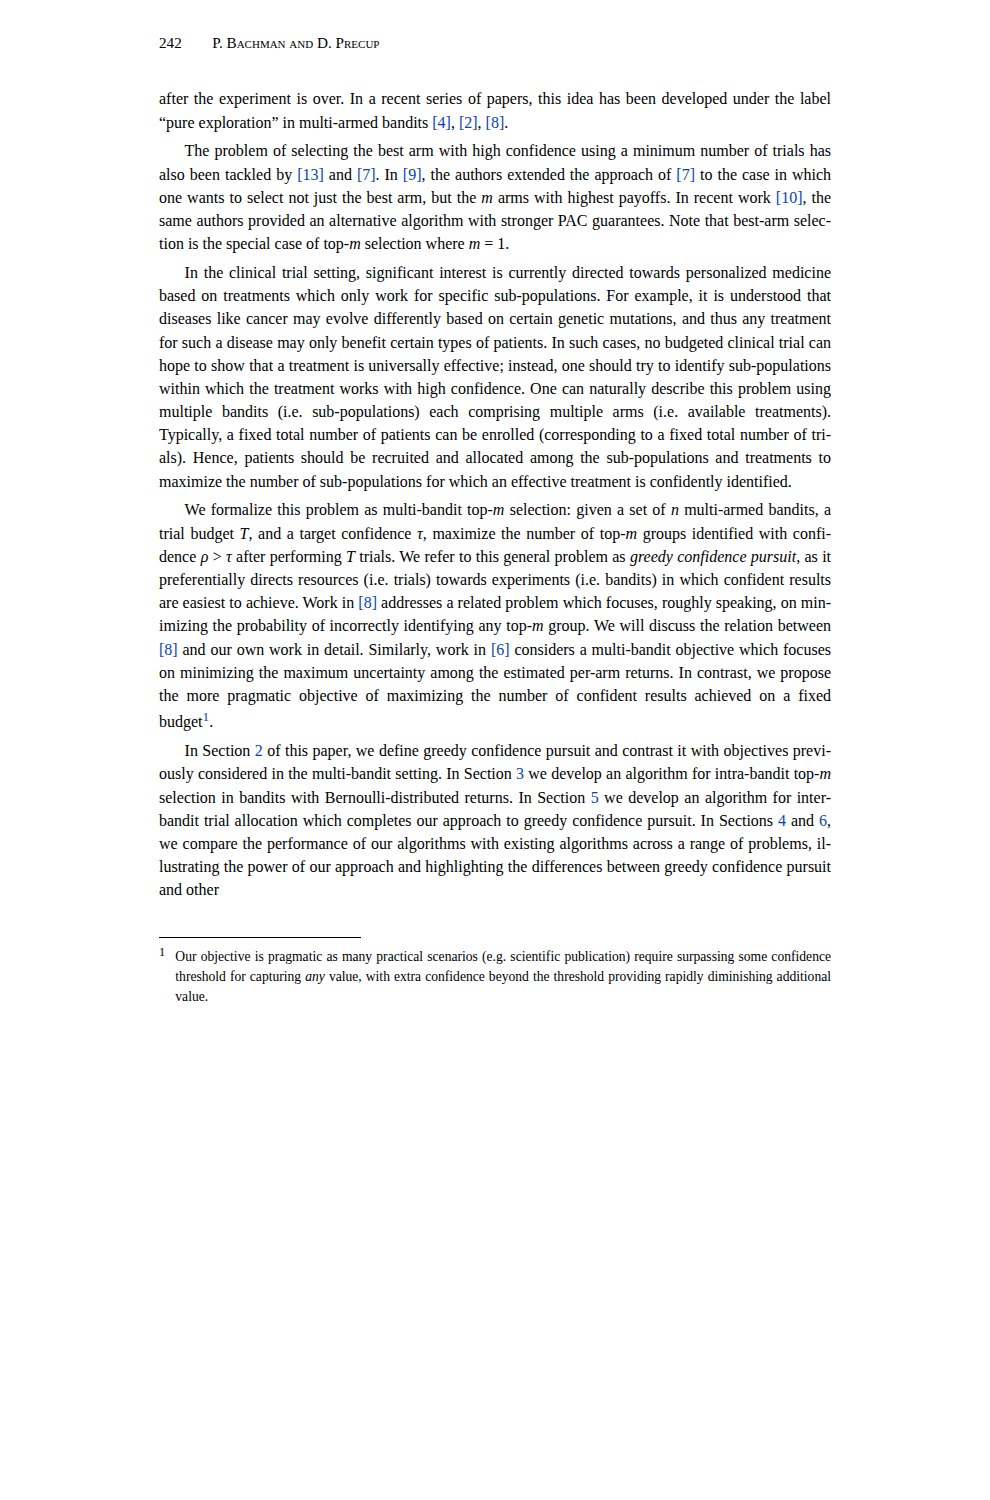242 P. Bachman and D. Precup
after the experiment is over. In a recent series of papers, this idea has been developed under the label “pure exploration” in multi-armed bandits [4], [2], [8].
The problem of selecting the best arm with high confidence using a minimum number of trials has also been tackled by [13] and [7]. In [9], the authors extended the approach of [7] to the case in which one wants to select not just the best arm, but the m arms with highest payoffs. In recent work [10], the same authors provided an alternative algorithm with stronger PAC guarantees. Note that best-arm selection is the special case of top-m selection where m = 1.
In the clinical trial setting, significant interest is currently directed towards personalized medicine based on treatments which only work for specific sub-populations. For example, it is understood that diseases like cancer may evolve differently based on certain genetic mutations, and thus any treatment for such a disease may only benefit certain types of patients. In such cases, no budgeted clinical trial can hope to show that a treatment is universally effective; instead, one should try to identify sub-populations within which the treatment works with high confidence. One can naturally describe this problem using multiple bandits (i.e. sub-populations) each comprising multiple arms (i.e. available treatments). Typically, a fixed total number of patients can be enrolled (corresponding to a fixed total number of trials). Hence, patients should be recruited and allocated among the sub-populations and treatments to maximize the number of sub-populations for which an effective treatment is confidently identified.
We formalize this problem as multi-bandit top-m selection: given a set of n multi-armed bandits, a trial budget T, and a target confidence τ, maximize the number of top-m groups identified with confidence ρ > τ after performing T trials. We refer to this general problem as greedy confidence pursuit, as it preferentially directs resources (i.e. trials) towards experiments (i.e. bandits) in which confident results are easiest to achieve. Work in [8] addresses a related problem which focuses, roughly speaking, on minimizing the probability of incorrectly identifying any top-m group. We will discuss the relation between [8] and our own work in detail. Similarly, work in [6] considers a multi-bandit objective which focuses on minimizing the maximum uncertainty among the estimated per-arm returns. In contrast, we propose the more pragmatic objective of maximizing the number of confident results achieved on a fixed budget1.
In Section 2 of this paper, we define greedy confidence pursuit and contrast it with objectives previously considered in the multi-bandit setting. In Section 3 we develop an algorithm for intra-bandit top-m selection in bandits with Bernoulli-distributed returns. In Section 5 we develop an algorithm for inter-bandit trial allocation which completes our approach to greedy confidence pursuit. In Sections 4 and 6, we compare the performance of our algorithms with existing algorithms across a range of problems, illustrating the power of our approach and highlighting the differences between greedy confidence pursuit and other
1 Our objective is pragmatic as many practical scenarios (e.g. scientific publication) require surpassing some confidence threshold for capturing any value, with extra confidence beyond the threshold providing rapidly diminishing additional value.